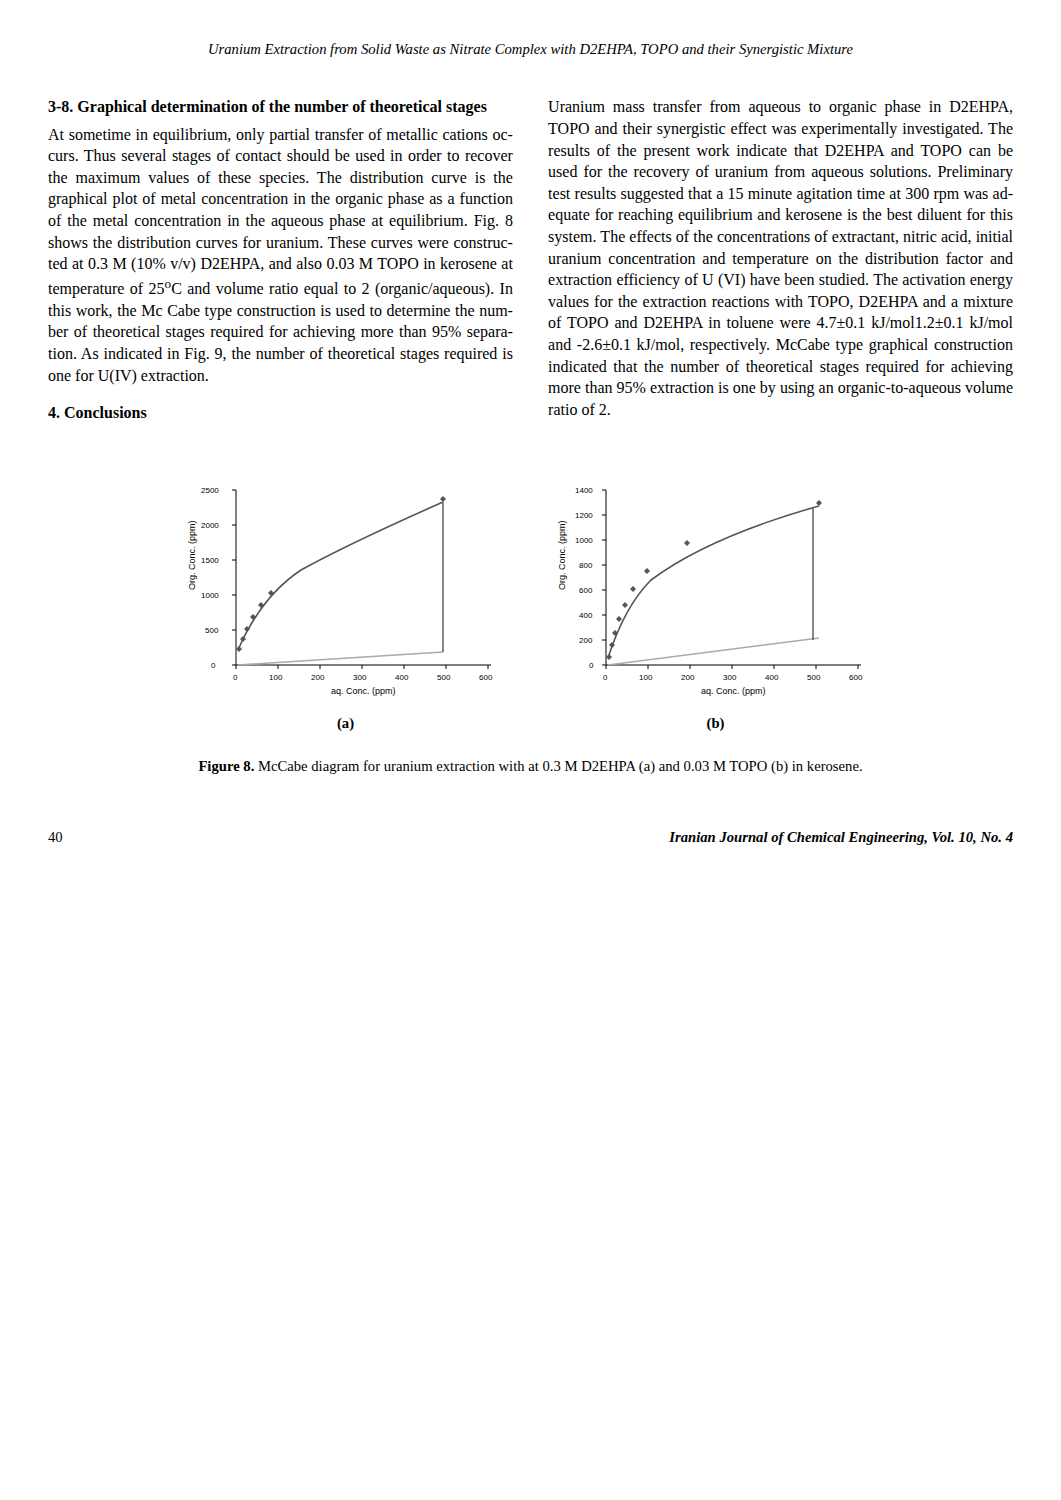Uranium Extraction from Solid Waste as Nitrate Complex with D2EHPA, TOPO and their Synergistic Mixture
3-8. Graphical determination of the number of theoretical stages
At sometime in equilibrium, only partial transfer of metallic cations occurs. Thus several stages of contact should be used in order to recover the maximum values of these species. The distribution curve is the graphical plot of metal concentration in the organic phase as a function of the metal concentration in the aqueous phase at equilibrium. Fig. 8 shows the distribution curves for uranium. These curves were constructed at 0.3 M (10% v/v) D2EHPA, and also 0.03 M TOPO in kerosene at temperature of 25oC and volume ratio equal to 2 (organic/aqueous). In this work, the Mc Cabe type construction is used to determine the number of theoretical stages required for achieving more than 95% separation. As indicated in Fig. 9, the number of theoretical stages required is one for U(IV) extraction.
4. Conclusions
Uranium mass transfer from aqueous to organic phase in D2EHPA, TOPO and their synergistic effect was experimentally investigated. The results of the present work indicate that D2EHPA and TOPO can be used for the recovery of uranium from aqueous solutions. Preliminary test results suggested that a 15 minute agitation time at 300 rpm was adequate for reaching equilibrium and kerosene is the best diluent for this system. The effects of the concentrations of extractant, nitric acid, initial uranium concentration and temperature on the distribution factor and extraction efficiency of U (VI) have been studied. The activation energy values for the extraction reactions with TOPO, D2EHPA and a mixture of TOPO and D2EHPA in toluene were 4.7±0.1 kJ/mol1.2±0.1 kJ/mol and -2.6±0.1 kJ/mol, respectively. McCabe type graphical construction indicated that the number of theoretical stages required for achieving more than 95% extraction is one by using an organic-to-aqueous volume ratio of 2.
0 500 1000 1500 2000 2500 0 100 200 300 400 500 600 aq. Conc. (ppm) Org. Conc. (ppm)
(a)
0 200 400 600 800 1000 1200 1400 0 100 200 300 400 500 600 aq. Conc. (ppm) Org. Conc. (ppm)
(b)
Figure 8. McCabe diagram for uranium extraction with at 0.3 M D2EHPA (a) and 0.03 M TOPO (b) in kerosene.
40
Iranian Journal of Chemical Engineering, Vol. 10, No. 4